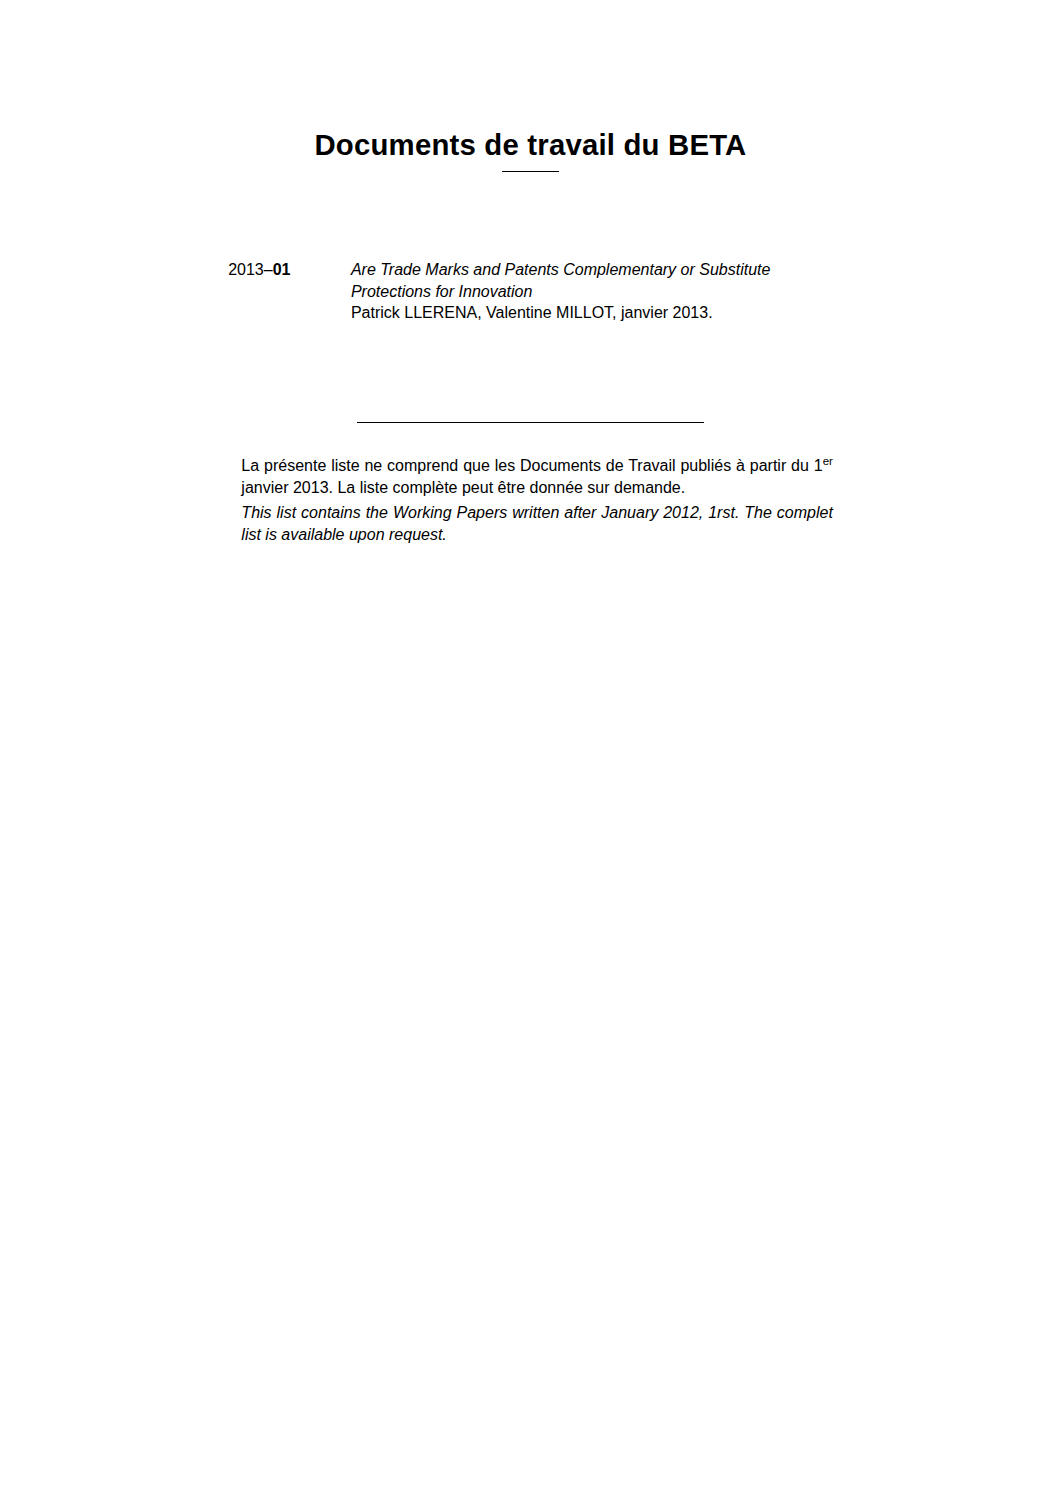Documents de travail du BETA
2013–01
Are Trade Marks and Patents Complementary or Substitute Protections for Innovation
Patrick LLERENA, Valentine MILLOT, janvier 2013.
La présente liste ne comprend que les Documents de Travail publiés à partir du 1er janvier 2013. La liste complète peut être donnée sur demande.
This list contains the Working Papers written after January 2012, 1rst. The complet list is available upon request.